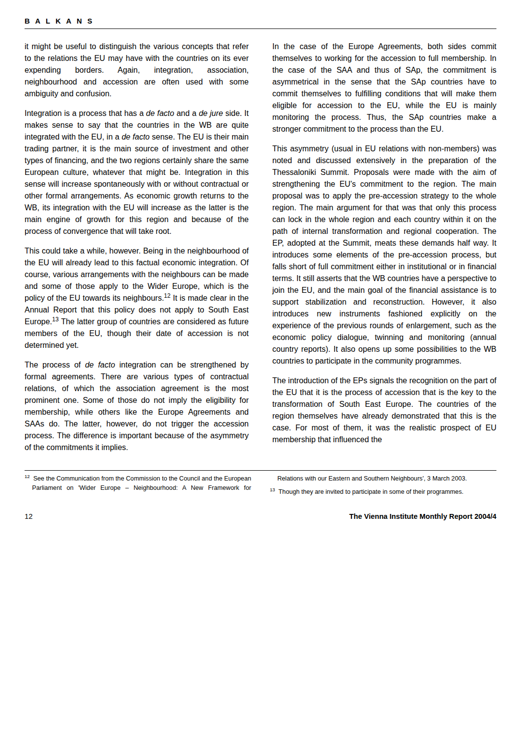B A L K A N S
it might be useful to distinguish the various concepts that refer to the relations the EU may have with the countries on its ever expending borders. Again, integration, association, neighbourhood and accession are often used with some ambiguity and confusion.
Integration is a process that has a de facto and a de jure side. It makes sense to say that the countries in the WB are quite integrated with the EU, in a de facto sense. The EU is their main trading partner, it is the main source of investment and other types of financing, and the two regions certainly share the same European culture, whatever that might be. Integration in this sense will increase spontaneously with or without contractual or other formal arrangements. As economic growth returns to the WB, its integration with the EU will increase as the latter is the main engine of growth for this region and because of the process of convergence that will take root.
This could take a while, however. Being in the neighbourhood of the EU will already lead to this factual economic integration. Of course, various arrangements with the neighbours can be made and some of those apply to the Wider Europe, which is the policy of the EU towards its neighbours.12 It is made clear in the Annual Report that this policy does not apply to South East Europe.13 The latter group of countries are considered as future members of the EU, though their date of accession is not determined yet.
The process of de facto integration can be strengthened by formal agreements. There are various types of contractual relations, of which the association agreement is the most prominent one. Some of those do not imply the eligibility for membership, while others like the Europe Agreements and SAAs do. The latter, however, do not trigger the accession process. The difference is important because of the asymmetry of the commitments it implies.
In the case of the Europe Agreements, both sides commit themselves to working for the accession to full membership. In the case of the SAA and thus of SAp, the commitment is asymmetrical in the sense that the SAp countries have to commit themselves to fulfilling conditions that will make them eligible for accession to the EU, while the EU is mainly monitoring the process. Thus, the SAp countries make a stronger commitment to the process than the EU.
This asymmetry (usual in EU relations with non-members) was noted and discussed extensively in the preparation of the Thessaloniki Summit. Proposals were made with the aim of strengthening the EU's commitment to the region. The main proposal was to apply the pre-accession strategy to the whole region. The main argument for that was that only this process can lock in the whole region and each country within it on the path of internal transformation and regional cooperation. The EP, adopted at the Summit, meats these demands half way. It introduces some elements of the pre-accession process, but falls short of full commitment either in institutional or in financial terms. It still asserts that the WB countries have a perspective to join the EU, and the main goal of the financial assistance is to support stabilization and reconstruction. However, it also introduces new instruments fashioned explicitly on the experience of the previous rounds of enlargement, such as the economic policy dialogue, twinning and monitoring (annual country reports). It also opens up some possibilities to the WB countries to participate in the community programmes.
The introduction of the EPs signals the recognition on the part of the EU that it is the process of accession that is the key to the transformation of South East Europe. The countries of the region themselves have already demonstrated that this is the case. For most of them, it was the realistic prospect of EU membership that influenced the
12 See the Communication from the Commission to the Council and the European Parliament on 'Wider Europe – Neighbourhood: A New Framework for Relations with our Eastern and Southern Neighbours', 3 March 2003.
13 Though they are invited to participate in some of their programmes.
12 The Vienna Institute Monthly Report 2004/4